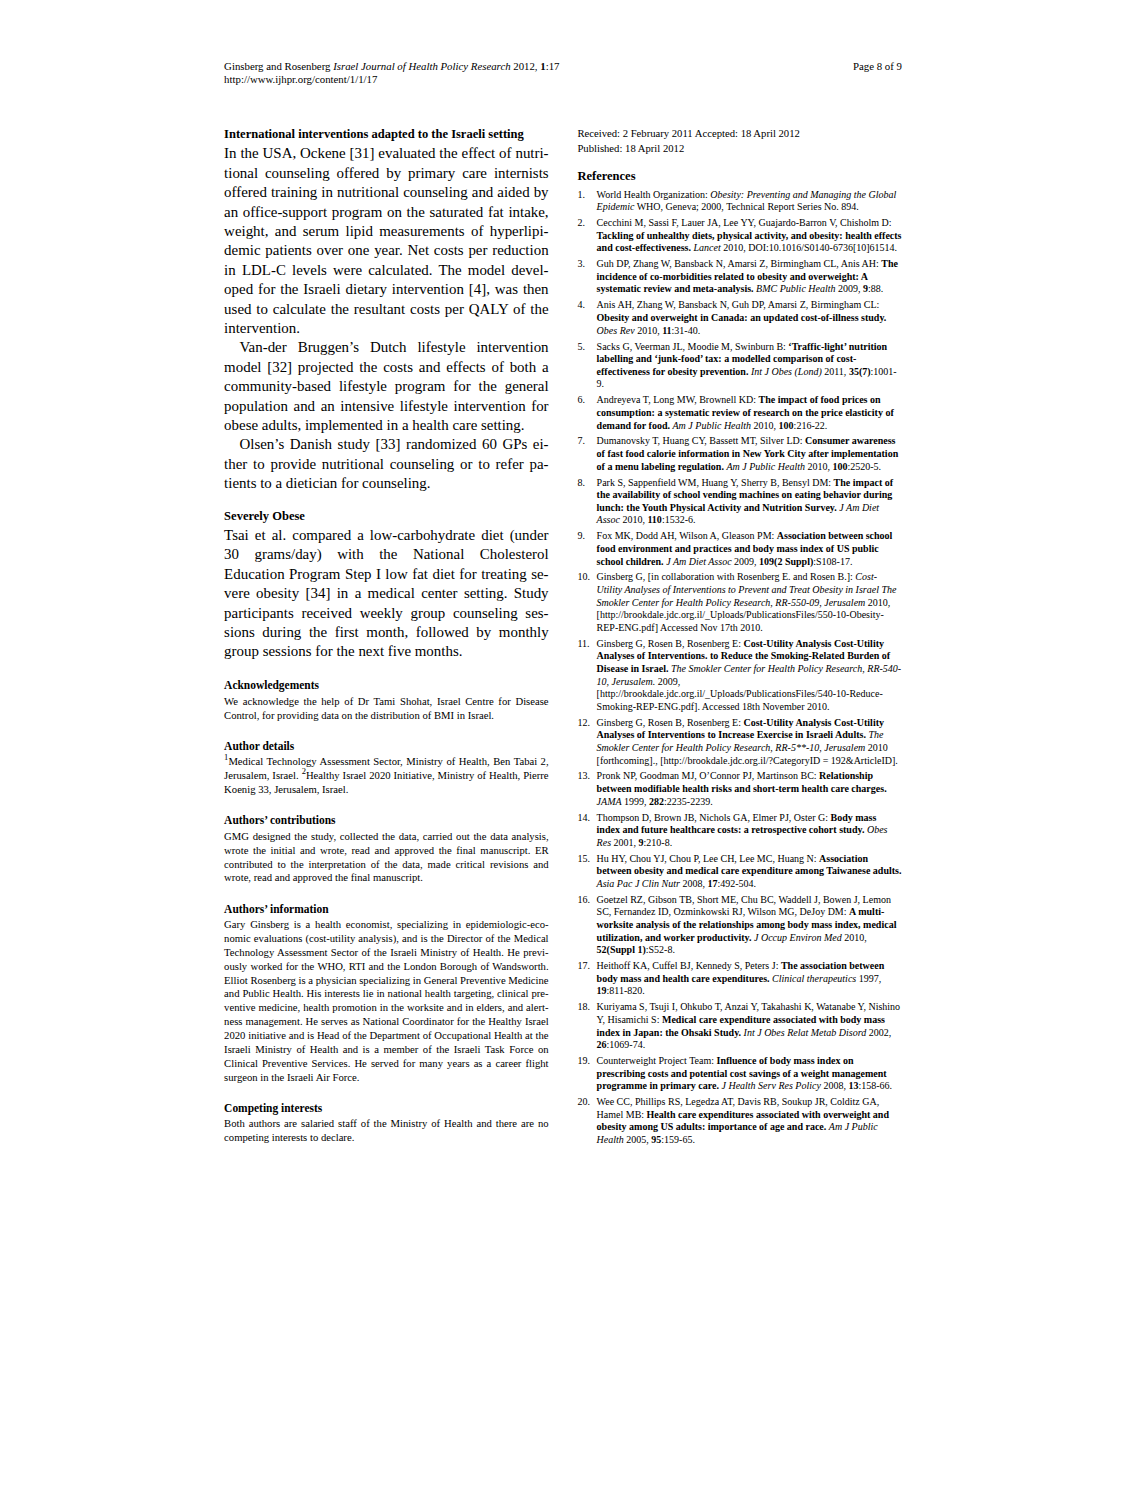Ginsberg and Rosenberg Israel Journal of Health Policy Research 2012, 1:17
http://www.ijhpr.org/content/1/1/17
Page 8 of 9
International interventions adapted to the Israeli setting
In the USA, Ockene [31] evaluated the effect of nutritional counseling offered by primary care internists offered training in nutritional counseling and aided by an office-support program on the saturated fat intake, weight, and serum lipid measurements of hyperlipidemic patients over one year. Net costs per reduction in LDL-C levels were calculated. The model developed for the Israeli dietary intervention [4], was then used to calculate the resultant costs per QALY of the intervention.
Van-der Bruggen’s Dutch lifestyle intervention model [32] projected the costs and effects of both a community-based lifestyle program for the general population and an intensive lifestyle intervention for obese adults, implemented in a health care setting.
Olsen’s Danish study [33] randomized 60 GPs either to provide nutritional counseling or to refer patients to a dietician for counseling.
Severely Obese
Tsai et al. compared a low-carbohydrate diet (under 30 grams/day) with the National Cholesterol Education Program Step I low fat diet for treating severe obesity [34] in a medical center setting. Study participants received weekly group counseling sessions during the first month, followed by monthly group sessions for the next five months.
Acknowledgements
We acknowledge the help of Dr Tami Shohat, Israel Centre for Disease Control, for providing data on the distribution of BMI in Israel.
Author details
1Medical Technology Assessment Sector, Ministry of Health, Ben Tabai 2, Jerusalem, Israel. 2Healthy Israel 2020 Initiative, Ministry of Health, Pierre Koenig 33, Jerusalem, Israel.
Authors’ contributions
GMG designed the study, collected the data, carried out the data analysis, wrote the initial and wrote, read and approved the final manuscript. ER contributed to the interpretation of the data, made critical revisions and wrote, read and approved the final manuscript.
Authors’ information
Gary Ginsberg is a health economist, specializing in epidemiologic-economic evaluations (cost-utility analysis), and is the Director of the Medical Technology Assessment Sector of the Israeli Ministry of Health. He previously worked for the WHO, RTI and the London Borough of Wandsworth. Elliot Rosenberg is a physician specializing in General Preventive Medicine and Public Health. His interests lie in national health targeting, clinical preventive medicine, health promotion in the worksite and in elders, and alertness management. He serves as National Coordinator for the Healthy Israel 2020 initiative and is Head of the Department of Occupational Health at the Israeli Ministry of Health and is a member of the Israeli Task Force on Clinical Preventive Services. He served for many years as a career flight surgeon in the Israeli Air Force.
Competing interests
Both authors are salaried staff of the Ministry of Health and there are no competing interests to declare.
Received: 2 February 2011 Accepted: 18 April 2012
Published: 18 April 2012
References
World Health Organization: Obesity: Preventing and Managing the Global Epidemic WHO, Geneva; 2000, Technical Report Series No. 894.
Cecchini M, Sassi F, Lauer JA, Lee YY, Guajardo-Barron V, Chisholm D: Tackling of unhealthy diets, physical activity, and obesity: health effects and cost-effectiveness. Lancet 2010, DOI:10.1016/S0140-6736[10]61514.
Guh DP, Zhang W, Bansback N, Amarsi Z, Birmingham CL, Anis AH: The incidence of co-morbidities related to obesity and overweight: A systematic review and meta-analysis. BMC Public Health 2009, 9:88.
Anis AH, Zhang W, Bansback N, Guh DP, Amarsi Z, Birmingham CL: Obesity and overweight in Canada: an updated cost-of-illness study. Obes Rev 2010, 11:31-40.
Sacks G, Veerman JL, Moodie M, Swinburn B: ‘Traffic-light’ nutrition labelling and ‘junk-food’ tax: a modelled comparison of cost-effectiveness for obesity prevention. Int J Obes (Lond) 2011, 35(7):1001-9.
Andreyeva T, Long MW, Brownell KD: The impact of food prices on consumption: a systematic review of research on the price elasticity of demand for food. Am J Public Health 2010, 100:216-22.
Dumanovsky T, Huang CY, Bassett MT, Silver LD: Consumer awareness of fast food calorie information in New York City after implementation of a menu labeling regulation. Am J Public Health 2010, 100:2520-5.
Park S, Sappenfield WM, Huang Y, Sherry B, Bensyl DM: The impact of the availability of school vending machines on eating behavior during lunch: the Youth Physical Activity and Nutrition Survey. J Am Diet Assoc 2010, 110:1532-6.
Fox MK, Dodd AH, Wilson A, Gleason PM: Association between school food environment and practices and body mass index of US public school children. J Am Diet Assoc 2009, 109(2 Suppl):S108-17.
Ginsberg G, [in collaboration with Rosenberg E. and Rosen B.]: Cost-Utility Analyses of Interventions to Prevent and Treat Obesity in Israel The Smokler Center for Health Policy Research, RR-550-09, Jerusalem 2010, [http://brookdale.jdc.org.il/_Uploads/PublicationsFiles/550-10-Obesity-REP-ENG.pdf] Accessed Nov 17th 2010.
Ginsberg G, Rosen B, Rosenberg E: Cost-Utility Analysis Cost-Utility Analyses of Interventions. to Reduce the Smoking-Related Burden of Disease in Israel. The Smokler Center for Health Policy Research, RR-540-10, Jerusalem. 2009, [http://brookdale.jdc.org.il/_Uploads/PublicationsFiles/540-10-Reduce-Smoking-REP-ENG.pdf]. Accessed 18th November 2010.
Ginsberg G, Rosen B, Rosenberg E: Cost-Utility Analysis Cost-Utility Analyses of Interventions to Increase Exercise in Israeli Adults. The Smokler Center for Health Policy Research, RR-5**-10, Jerusalem 2010 [forthcoming]., [http://brookdale.jdc.org.il/?CategoryID = 192&ArticleID].
Pronk NP, Goodman MJ, O’Connor PJ, Martinson BC: Relationship between modifiable health risks and short-term health care charges. JAMA 1999, 282:2235-2239.
Thompson D, Brown JB, Nichols GA, Elmer PJ, Oster G: Body mass index and future healthcare costs: a retrospective cohort study. Obes Res 2001, 9:210-8.
Hu HY, Chou YJ, Chou P, Lee CH, Lee MC, Huang N: Association between obesity and medical care expenditure among Taiwanese adults. Asia Pac J Clin Nutr 2008, 17:492-504.
Goetzel RZ, Gibson TB, Short ME, Chu BC, Waddell J, Bowen J, Lemon SC, Fernandez ID, Ozminkowski RJ, Wilson MG, DeJoy DM: A multi-worksite analysis of the relationships among body mass index, medical utilization, and worker productivity. J Occup Environ Med 2010, 52(Suppl 1):S52-8.
Heithoff KA, Cuffel BJ, Kennedy S, Peters J: The association between body mass and health care expenditures. Clinical therapeutics 1997, 19:811-820.
Kuriyama S, Tsuji I, Ohkubo T, Anzai Y, Takahashi K, Watanabe Y, Nishino Y, Hisamichi S: Medical care expenditure associated with body mass index in Japan: the Ohsaki Study. Int J Obes Relat Metab Disord 2002, 26:1069-74.
Counterweight Project Team: Influence of body mass index on prescribing costs and potential cost savings of a weight management programme in primary care. J Health Serv Res Policy 2008, 13:158-66.
Wee CC, Phillips RS, Legedza AT, Davis RB, Soukup JR, Colditz GA, Hamel MB: Health care expenditures associated with overweight and obesity among US adults: importance of age and race. Am J Public Health 2005, 95:159-65.